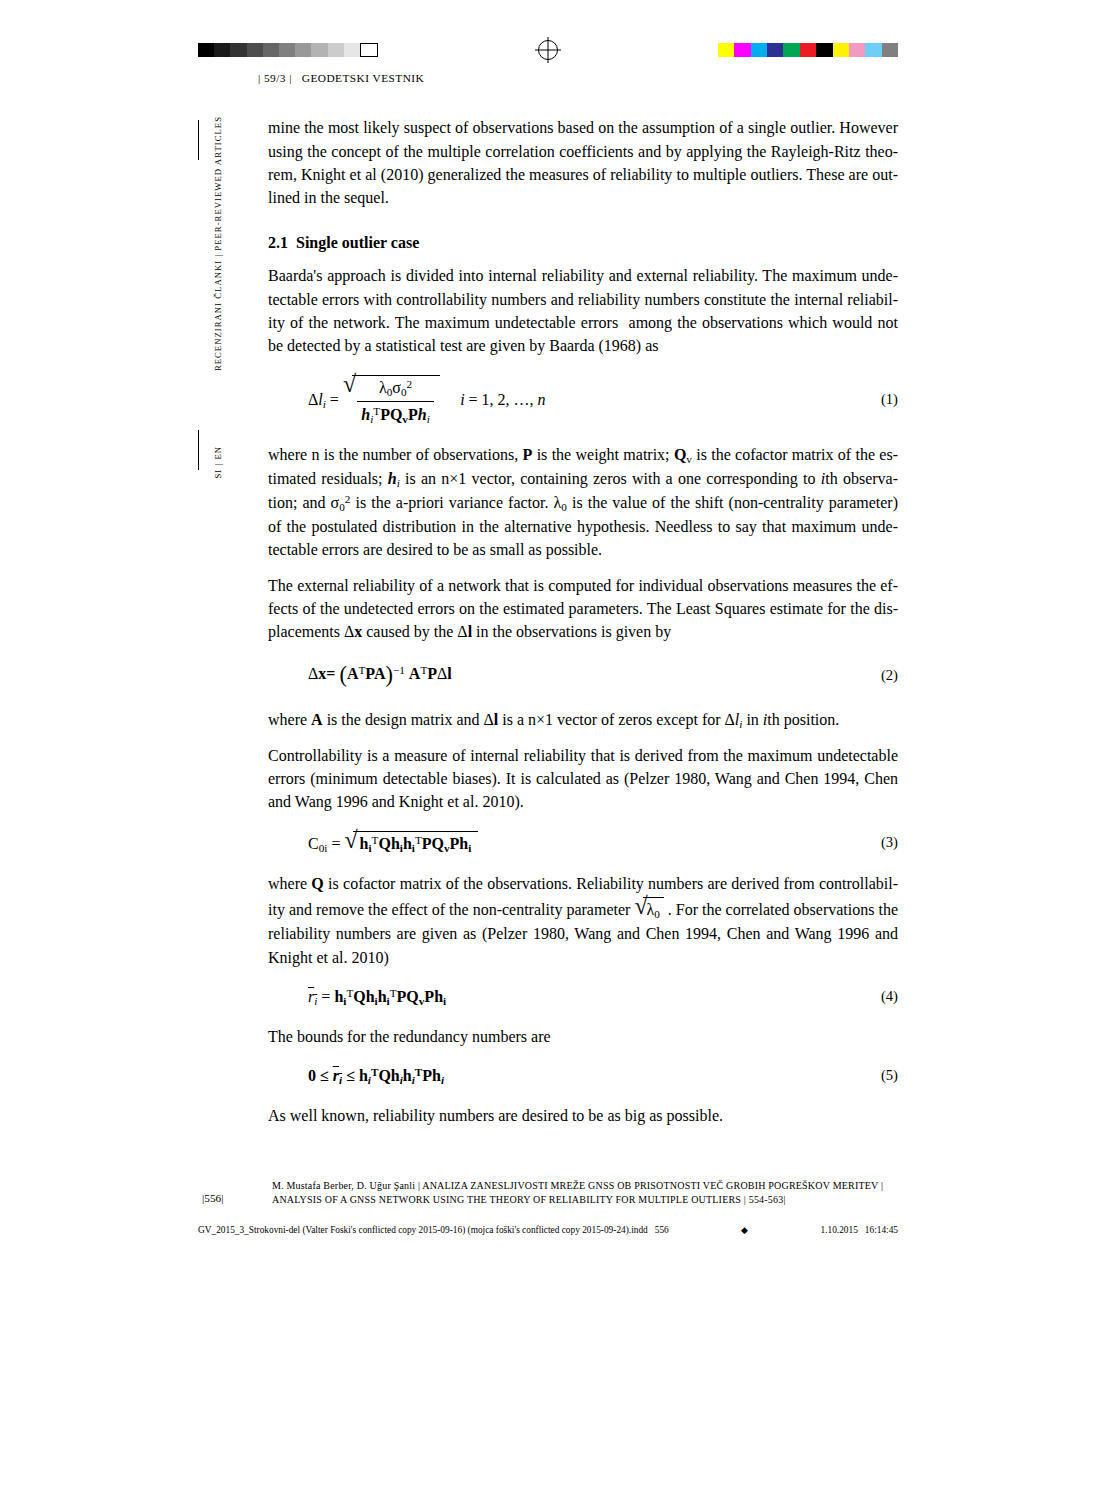| 59/3 | GEODETSKI VESTNIK
RECENZIRANI ČLANKI | PEER-REVIEWED ARTICLES
SI | EN
mine the most likely suspect of observations based on the assumption of a single outlier. However using the concept of the multiple correlation coefficients and by applying the Rayleigh-Ritz theorem, Knight et al (2010) generalized the measures of reliability to multiple outliers. These are outlined in the sequel.
2.1 Single outlier case
Baarda's approach is divided into internal reliability and external reliability. The maximum undetectable errors with controllability numbers and reliability numbers constitute the internal reliability of the network. The maximum undetectable errors among the observations which would not be detected by a statistical test are given by Baarda (1968) as
Δli = λ0σ02 hiTPQvPhi i = 1, 2, …, n
(1)
where n is the number of observations, P is the weight matrix; Qv is the cofactor matrix of the estimated residuals; hi is an n×1 vector, containing zeros with a one corresponding to ith observation; and σ02 is the a-priori variance factor. λ0 is the value of the shift (non-centrality parameter) of the postulated distribution in the alternative hypothesis. Needless to say that maximum undetectable errors are desired to be as small as possible.
The external reliability of a network that is computed for individual observations measures the effects of the undetected errors on the estimated parameters. The Least Squares estimate for the displacements Δx caused by the Δl in the observations is given by
Δx= (ATPA)−1 ATPΔl
(2)
where A is the design matrix and Δl is a n×1 vector of zeros except for Δli in ith position.
Controllability is a measure of internal reliability that is derived from the maximum undetectable errors (minimum detectable biases). It is calculated as (Pelzer 1980, Wang and Chen 1994, Chen and Wang 1996 and Knight et al. 2010).
C0i = hiTQhihiTPQvPhi
(3)
where Q is cofactor matrix of the observations. Reliability numbers are derived from controllability and remove the effect of the non-centrality parameter λ0 . For the correlated observations the reliability numbers are given as (Pelzer 1980, Wang and Chen 1994, Chen and Wang 1996 and Knight et al. 2010)
ri = hiTQhihiTPQvPhi
(4)
The bounds for the redundancy numbers are
0 ≤ ri ≤ hiTQhihiTPhi
(5)
As well known, reliability numbers are desired to be as big as possible.
|556|
M. Mustafa Berber, D. Uğur Şanli | ANALIZA ZANESLJIVOSTI MREŽE GNSS OB PRISOTNOSTI VEČ GROBIH POGREŠKOV MERITEV | ANALYSIS OF A GNSS NETWORK USING THE THEORY OF RELIABILITY FOR MULTIPLE OUTLIERS | 554-563|
GV_2015_3_Strokovni-del (Valter Foski's conflicted copy 2015-09-16) (mojca foški's conflicted copy 2015-09-24).indd 556
◆
1.10.2015 16:14:45